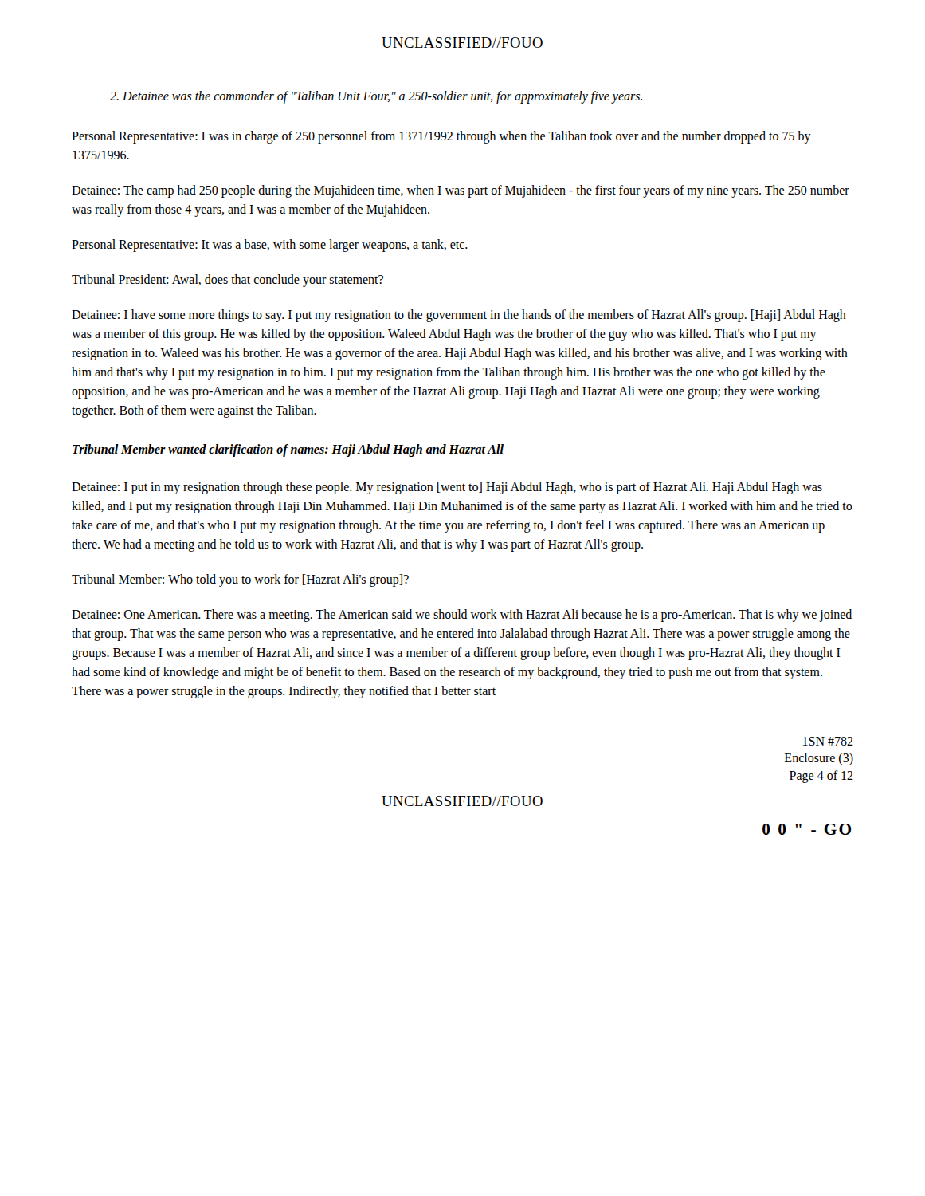UNCLASSIFIED//FOUO
2. Detainee was the commander of "Taliban Unit Four," a 250-soldier unit, for approximately five years.
Personal Representative: I was in charge of 250 personnel from 1371/1992 through when the Taliban took over and the number dropped to 75 by 1375/1996.
Detainee: The camp had 250 people during the Mujahideen time, when I was part of Mujahideen - the first four years of my nine years. The 250 number was really from those 4 years, and I was a member of the Mujahideen.
Personal Representative: It was a base, with some larger weapons, a tank, etc.
Tribunal President: Awal, does that conclude your statement?
Detainee: I have some more things to say. I put my resignation to the government in the hands of the members of Hazrat All's group. [Haji] Abdul Hagh was a member of this group. He was killed by the opposition. Waleed Abdul Hagh was the brother of the guy who was killed. That's who I put my resignation in to. Waleed was his brother. He was a governor of the area. Haji Abdul Hagh was killed, and his brother was alive, and I was working with him and that's why I put my resignation in to him. I put my resignation from the Taliban through him. His brother was the one who got killed by the opposition, and he was pro-American and he was a member of the Hazrat Ali group. Haji Hagh and Hazrat Ali were one group; they were working together. Both of them were against the Taliban.
Tribunal Member wanted clarification of names: Haji Abdul Hagh and Hazrat All
Detainee: I put in my resignation through these people. My resignation [went to] Haji Abdul Hagh, who is part of Hazrat Ali. Haji Abdul Hagh was killed, and I put my resignation through Haji Din Muhammed. Haji Din Muhanimed is of the same party as Hazrat Ali. I worked with him and he tried to take care of me, and that's who I put my resignation through. At the time you are referring to, I don't feel I was captured. There was an American up there. We had a meeting and he told us to work with Hazrat Ali, and that is why I was part of Hazrat All's group.
Tribunal Member: Who told you to work for [Hazrat Ali's group]?
Detainee: One American. There was a meeting. The American said we should work with Hazrat Ali because he is a pro-American. That is why we joined that group. That was the same person who was a representative, and he entered into Jalalabad through Hazrat Ali. There was a power struggle among the groups. Because I was a member of Hazrat Ali, and since I was a member of a different group before, even though I was pro-Hazrat Ali, they thought I had some kind of knowledge and might be of benefit to them. Based on the research of my background, they tried to push me out from that system. There was a power struggle in the groups. Indirectly, they notified that I better start
1SN #782
Enclosure (3)
Page 4 of 12
UNCLASSIFIED//FOUO
0 0 " - GO